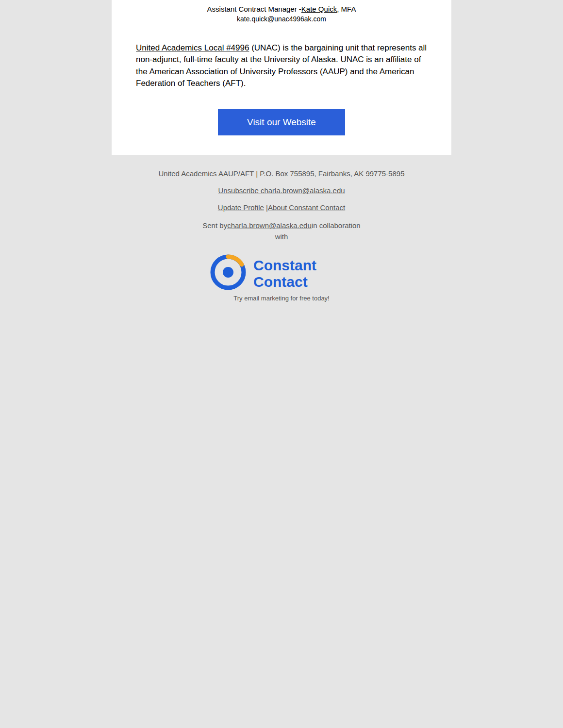Assistant Contract Manager -Kate Quick, MFA
kate.quick@unac4996ak.com
United Academics Local #4996 (UNAC) is the bargaining unit that represents all non-adjunct, full-time faculty at the University of Alaska. UNAC is an affiliate of the American Association of University Professors (AAUP) and the American Federation of Teachers (AFT).
Visit our Website
United Academics AAUP/AFT | P.O. Box 755895, Fairbanks, AK 99775-5895
Unsubscribe charla.brown@alaska.edu
Update Profile |About Constant Contact
Sent bycharla.brown@alaska.eduin collaboration
with
Constant Contact
Try email marketing for free today!